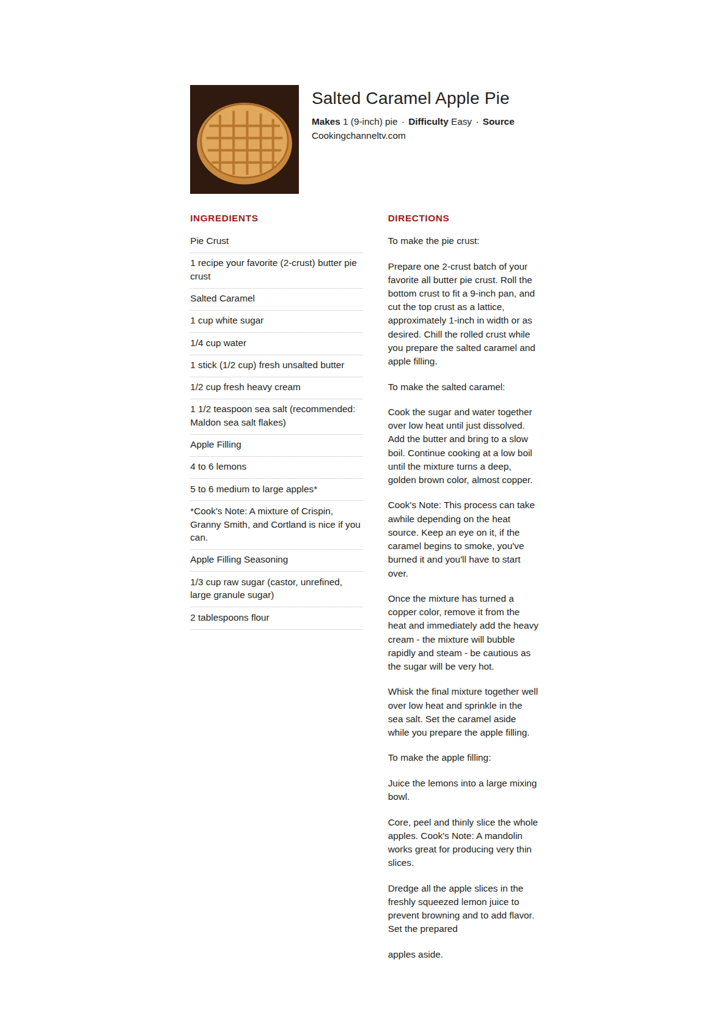Salted Caramel Apple Pie
Makes 1 (9-inch) pie · Difficulty Easy · Source Cookingchanneltv.com
INGREDIENTS
Pie Crust
1 recipe your favorite (2-crust) butter pie crust
Salted Caramel
1 cup white sugar
1/4 cup water
1 stick (1/2 cup) fresh unsalted butter
1/2 cup fresh heavy cream
1 1/2 teaspoon sea salt (recommended: Maldon sea salt flakes)
Apple Filling
4 to 6 lemons
5 to 6 medium to large apples*
*Cook's Note: A mixture of Crispin, Granny Smith, and Cortland is nice if you can.
Apple Filling Seasoning
1/3 cup raw sugar (castor, unrefined, large granule sugar)
2 tablespoons flour
DIRECTIONS
To make the pie crust:
Prepare one 2-crust batch of your favorite all butter pie crust. Roll the bottom crust to fit a 9-inch pan, and cut the top crust as a lattice, approximately 1-inch in width or as desired. Chill the rolled crust while you prepare the salted caramel and apple filling.
To make the salted caramel:
Cook the sugar and water together over low heat until just dissolved. Add the butter and bring to a slow boil. Continue cooking at a low boil until the mixture turns a deep, golden brown color, almost copper.
Cook's Note: This process can take awhile depending on the heat source. Keep an eye on it, if the caramel begins to smoke, you've burned it and you'll have to start over.
Once the mixture has turned a copper color, remove it from the heat and immediately add the heavy cream - the mixture will bubble rapidly and steam - be cautious as the sugar will be very hot.
Whisk the final mixture together well over low heat and sprinkle in the sea salt. Set the caramel aside while you prepare the apple filling.
To make the apple filling:
Juice the lemons into a large mixing bowl.
Core, peel and thinly slice the whole apples. Cook's Note: A mandolin works great for producing very thin slices.
Dredge all the apple slices in the freshly squeezed lemon juice to prevent browning and to add flavor. Set the prepared
apples aside.